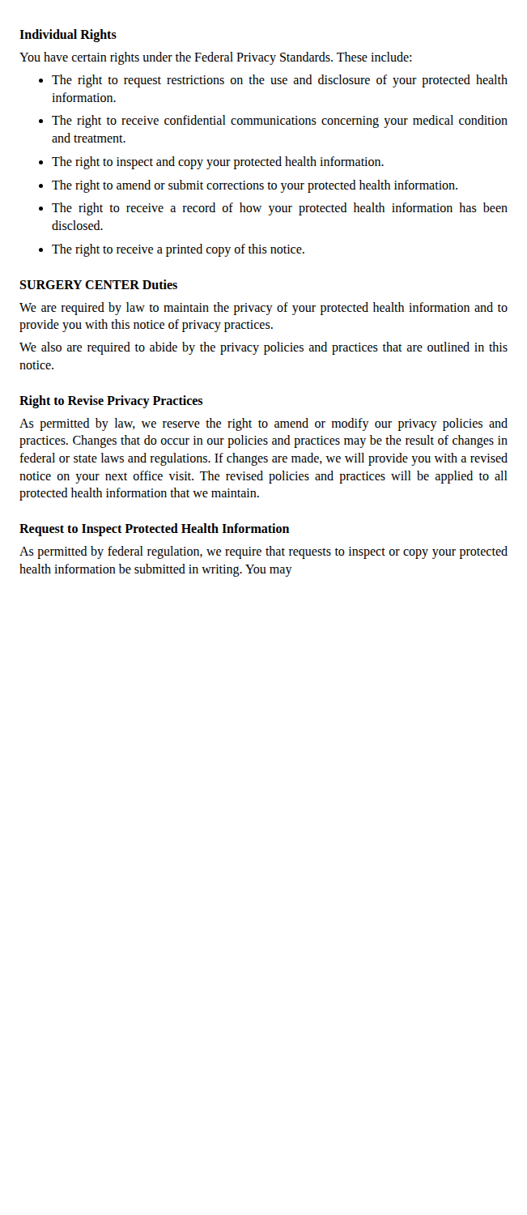Individual Rights
You have certain rights under the Federal Privacy Standards. These include:
The right to request restrictions on the use and disclosure of your protected health information.
The right to receive confidential communications concerning your medical condition and treatment.
The right to inspect and copy your protected health information.
The right to amend or submit corrections to your protected health information.
The right to receive a record of how your protected health information has been disclosed.
The right to receive a printed copy of this notice.
SURGERY CENTER Duties
We are required by law to maintain the privacy of your protected health information and to provide you with this notice of privacy practices.
We also are required to abide by the privacy policies and practices that are outlined in this notice.
Right to Revise Privacy Practices
As permitted by law, we reserve the right to amend or modify our privacy policies and practices. Changes that do occur in our policies and practices may be the result of changes in federal or state laws and regulations. If changes are made, we will provide you with a revised notice on your next office visit. The revised policies and practices will be applied to all protected health information that we maintain.
Request to Inspect Protected Health Information
As permitted by federal regulation, we require that requests to inspect or copy your protected health information be submitted in writing. You may